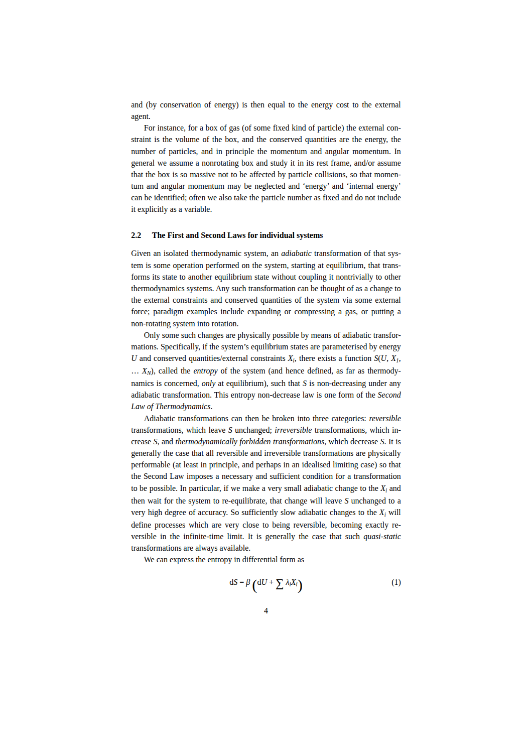and (by conservation of energy) is then equal to the energy cost to the external agent.
For instance, for a box of gas (of some fixed kind of particle) the external constraint is the volume of the box, and the conserved quantities are the energy, the number of particles, and in principle the momentum and angular momentum. In general we assume a nonrotating box and study it in its rest frame, and/or assume that the box is so massive not to be affected by particle collisions, so that momentum and angular momentum may be neglected and ‘energy’ and ‘internal energy’ can be identified; often we also take the particle number as fixed and do not include it explicitly as a variable.
2.2 The First and Second Laws for individual systems
Given an isolated thermodynamic system, an adiabatic transformation of that system is some operation performed on the system, starting at equilibrium, that transforms its state to another equilibrium state without coupling it nontrivially to other thermodynamics systems. Any such transformation can be thought of as a change to the external constraints and conserved quantities of the system via some external force; paradigm examples include expanding or compressing a gas, or putting a non-rotating system into rotation.
Only some such changes are physically possible by means of adiabatic transformations. Specifically, if the system’s equilibrium states are parameterised by energy U and conserved quantities/external constraints Xi, there exists a function S(U, X 1, … XN), called the entropy of the system (and hence defined, as far as thermodynamics is concerned, only at equilibrium), such that S is non-decreasing under any adiabatic transformation. This entropy non-decrease law is one form of the Second Law of Thermodynamics.
Adiabatic transformations can then be broken into three categories: reversible transformations, which leave S unchanged; irreversible transformations, which increase S, and thermodynamically forbidden transformations, which decrease S. It is generally the case that all reversible and irreversible transformations are physically performable (at least in principle, and perhaps in an idealised limiting case) so that the Second Law imposes a necessary and sufficient condition for a transformation to be possible. In particular, if we make a very small adiabatic change to the Xi and then wait for the system to re-equilibrate, that change will leave S unchanged to a very high degree of accuracy. So sufficiently slow adiabatic changes to the Xi will define processes which are very close to being reversible, becoming exactly reversible in the infinite-time limit. It is generally the case that such quasi-static transformations are always available.
We can express the entropy in differential form as
d S = β (d U + ∑i λi Xi) (1)
4